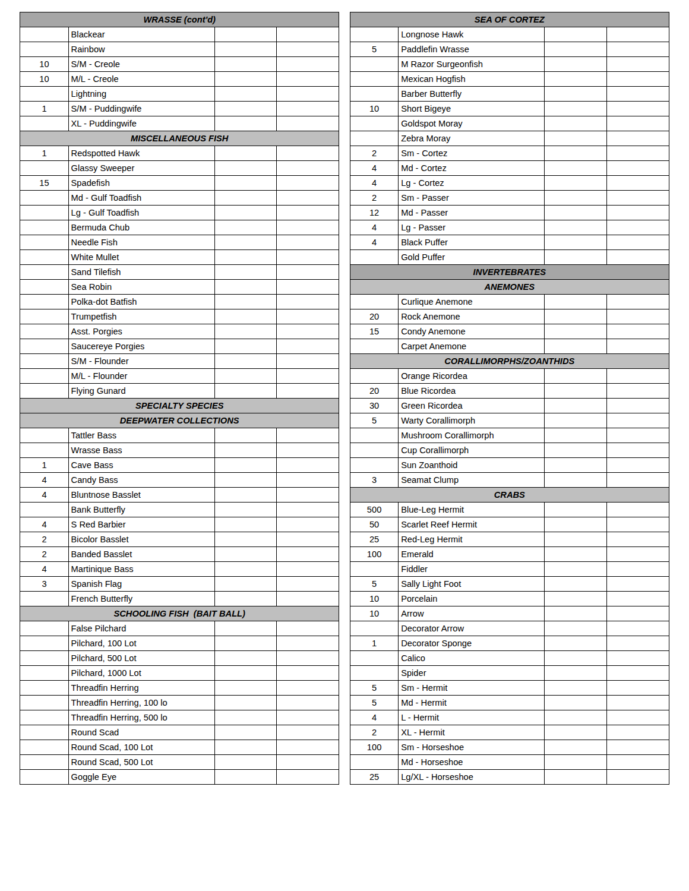| WRASSE (cont'd) |
| | Blackear | | |
| | Rainbow | | |
| 10 | S/M - Creole | | |
| 10 | M/L - Creole | | |
| | Lightning | | |
| 1 | S/M - Puddingwife | | |
| | XL - Puddingwife | | |
| MISCELLANEOUS FISH |
| 1 | Redspotted Hawk | | |
| | Glassy Sweeper | | |
| 15 | Spadefish | | |
| | Md - Gulf Toadfish | | |
| | Lg - Gulf Toadfish | | |
| | Bermuda Chub | | |
| | Needle Fish | | |
| | White Mullet | | |
| | Sand Tilefish | | |
| | Sea Robin | | |
| | Polka-dot Batfish | | |
| | Trumpetfish | | |
| | Asst. Porgies | | |
| | Saucereye Porgies | | |
| | S/M - Flounder | | |
| | M/L - Flounder | | |
| | Flying Gunard | | |
| SPECIALTY SPECIES |
| DEEPWATER COLLECTIONS |
| | Tattler Bass | | |
| | Wrasse Bass | | |
| 1 | Cave Bass | | |
| 4 | Candy Bass | | |
| 4 | Bluntnose Basslet | | |
| | Bank Butterfly | | |
| 4 | S Red Barbier | | |
| 2 | Bicolor Basslet | | |
| 2 | Banded Basslet | | |
| 4 | Martinique Bass | | |
| 3 | Spanish Flag | | |
| | French Butterfly | | |
| SCHOOLING FISH (BAIT BALL) |
| | False Pilchard | | |
| | Pilchard, 100 Lot | | |
| | Pilchard, 500 Lot | | |
| | Pilchard, 1000 Lot | | |
| | Threadfin Herring | | |
| | Threadfin Herring, 100 lo | | |
| | Threadfin Herring, 500 lo | | |
| | Round Scad | | |
| | Round Scad, 100 Lot | | |
| | Round Scad, 500 Lot | | |
| | Goggle Eye | | |
| SEA OF CORTEZ |
| | Longnose Hawk | | |
| 5 | Paddlefin Wrasse | | |
| | M Razor Surgeonfish | | |
| | Mexican Hogfish | | |
| | Barber Butterfly | | |
| 10 | Short Bigeye | | |
| | Goldspot Moray | | |
| | Zebra Moray | | |
| 2 | Sm - Cortez | | |
| 4 | Md - Cortez | | |
| 4 | Lg - Cortez | | |
| 2 | Sm - Passer | | |
| 12 | Md - Passer | | |
| 4 | Lg - Passer | | |
| 4 | Black Puffer | | |
| | Gold Puffer | | |
| INVERTEBRATES |
| ANEMONES |
| | Curlique Anemone | | |
| 20 | Rock Anemone | | |
| 15 | Condy Anemone | | |
| | Carpet Anemone | | |
| CORALLIMORPHS/ZOANTHIDS |
| | Orange Ricordea | | |
| 20 | Blue Ricordea | | |
| 30 | Green Ricordea | | |
| 5 | Warty Corallimorph | | |
| | Mushroom Corallimorph | | |
| | Cup Corallimorph | | |
| | Sun Zoanthoid | | |
| 3 | Seamat Clump | | |
| CRABS |
| 500 | Blue-Leg Hermit | | |
| 50 | Scarlet Reef Hermit | | |
| 25 | Red-Leg Hermit | | |
| 100 | Emerald | | |
| | Fiddler | | |
| 5 | Sally Light Foot | | |
| 10 | Porcelain | | |
| 10 | Arrow | | |
| | Decorator Arrow | | |
| 1 | Decorator Sponge | | |
| | Calico | | |
| | Spider | | |
| 5 | Sm - Hermit | | |
| 5 | Md - Hermit | | |
| 4 | L - Hermit | | |
| 2 | XL - Hermit | | |
| 100 | Sm - Horseshoe | | |
| | Md - Horseshoe | | |
| 25 | Lg/XL - Horseshoe | | |